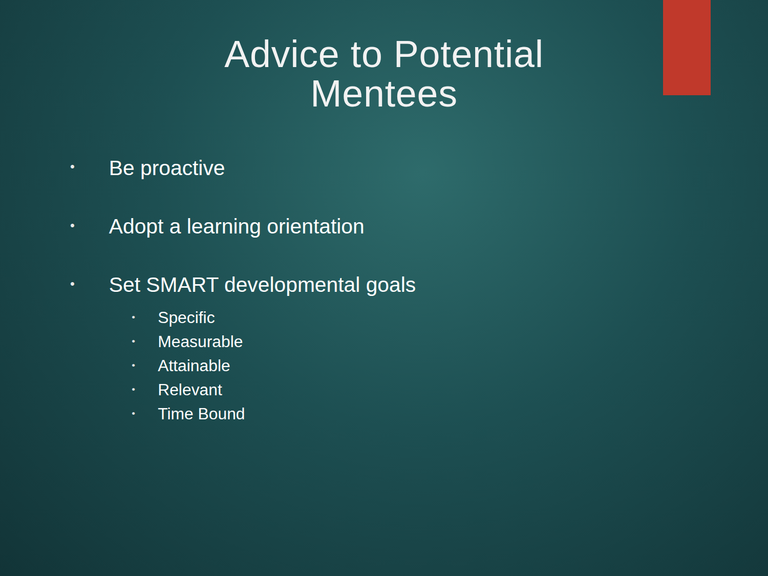Advice to Potential Mentees
Be proactive
Adopt a learning orientation
Set SMART developmental goals
Specific
Measurable
Attainable
Relevant
Time Bound